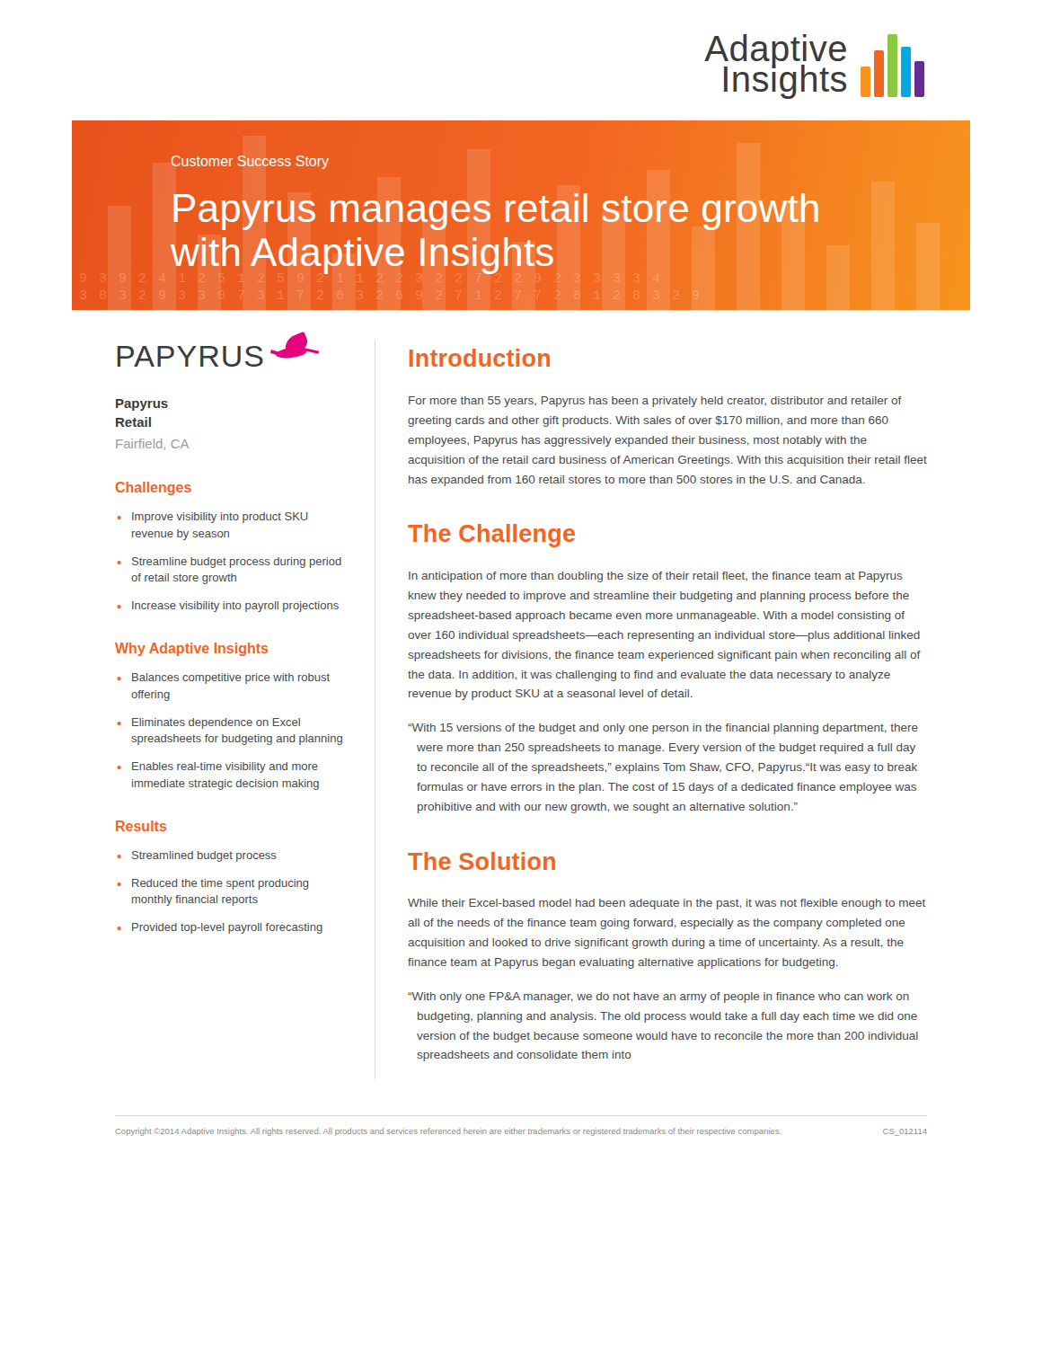Adaptive Insights
9 3 9 2 4 1 2 5 1 2 5 9 2 1 1 2 2 3 2 2 7 2 2 9 2 3 3 3 3 4 3 8 3 2 9 3 3 0 7 3 1 7 2 6 3 2 6 9 2 7 1 2 7 7 2 8 1 2 8 3 2 9
Customer Success Story
Papyrus manages retail store growth
with Adaptive Insights
PAPYRUS
Papyrus Retail Fairfield, CA
Challenges
Improve visibility into product SKU revenue by season
Streamline budget process during period of retail store growth
Increase visibility into payroll projections
Why Adaptive Insights
Balances competitive price with robust offering
Eliminates dependence on Excel spreadsheets for budgeting and planning
Enables real-time visibility and more immediate strategic decision making
Results
Streamlined budget process
Reduced the time spent producing monthly financial reports
Provided top-level payroll forecasting
Introduction
For more than 55 years, Papyrus has been a privately held creator, distributor and retailer of greeting cards and other gift products. With sales of over $170 million, and more than 660 employees, Papyrus has aggressively expanded their business, most notably with the acquisition of the retail card business of American Greetings. With this acquisition their retail fleet has expanded from 160 retail stores to more than 500 stores in the U.S. and Canada.
The Challenge
In anticipation of more than doubling the size of their retail fleet, the finance team at Papyrus knew they needed to improve and streamline their budgeting and planning process before the spreadsheet-based approach became even more unmanageable. With a model consisting of over 160 individual spreadsheets—each representing an individual store—plus additional linked spreadsheets for divisions, the finance team experienced significant pain when reconciling all of the data. In addition, it was challenging to find and evaluate the data necessary to analyze revenue by product SKU at a seasonal level of detail.
“With 15 versions of the budget and only one person in the financial planning department, there were more than 250 spreadsheets to manage. Every version of the budget required a full day to reconcile all of the spreadsheets,” explains Tom Shaw, CFO, Papyrus.“It was easy to break formulas or have errors in the plan. The cost of 15 days of a dedicated finance employee was prohibitive and with our new growth, we sought an alternative solution.”
The Solution
While their Excel-based model had been adequate in the past, it was not flexible enough to meet all of the needs of the finance team going forward, especially as the company completed one acquisition and looked to drive significant growth during a time of uncertainty. As a result, the finance team at Papyrus began evaluating alternative applications for budgeting.
“With only one FP&A manager, we do not have an army of people in finance who can work on budgeting, planning and analysis. The old process would take a full day each time we did one version of the budget because someone would have to reconcile the more than 200 individual spreadsheets and consolidate them into
Copyright ©2014 Adaptive Insights. All rights reserved. All products and services referenced herein are either trademarks or registered trademarks of their respective companies. CS_012114